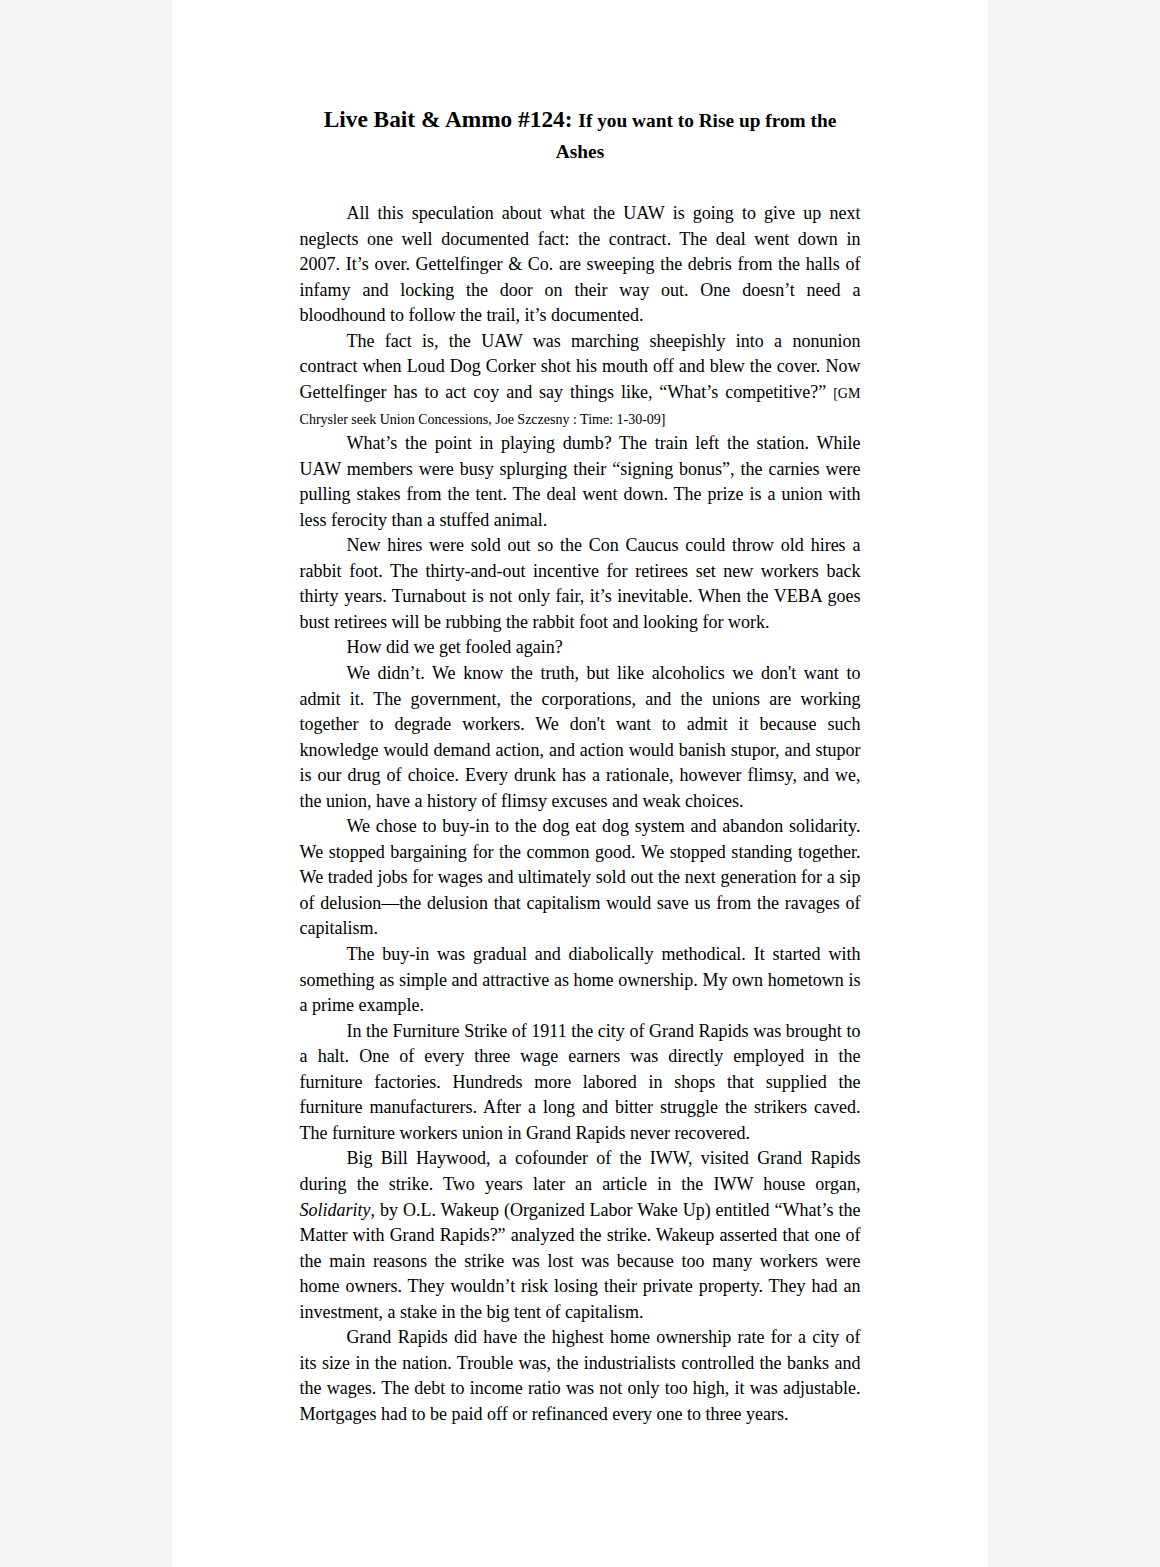Live Bait & Ammo #124: If you want to Rise up from the Ashes
All this speculation about what the UAW is going to give up next neglects one well documented fact: the contract. The deal went down in 2007. It’s over. Gettelfinger & Co. are sweeping the debris from the halls of infamy and locking the door on their way out. One doesn’t need a bloodhound to follow the trail, it’s documented.
The fact is, the UAW was marching sheepishly into a nonunion contract when Loud Dog Corker shot his mouth off and blew the cover. Now Gettelfinger has to act coy and say things like, “What’s competitive?” [GM Chrysler seek Union Concessions, Joe Szczesny : Time: 1-30-09]
What’s the point in playing dumb? The train left the station. While UAW members were busy splurging their “signing bonus”, the carnies were pulling stakes from the tent. The deal went down. The prize is a union with less ferocity than a stuffed animal.
New hires were sold out so the Con Caucus could throw old hires a rabbit foot. The thirty-and-out incentive for retirees set new workers back thirty years. Turnabout is not only fair, it’s inevitable. When the VEBA goes bust retirees will be rubbing the rabbit foot and looking for work.
How did we get fooled again?
We didn’t. We know the truth, but like alcoholics we don't want to admit it. The government, the corporations, and the unions are working together to degrade workers. We don't want to admit it because such knowledge would demand action, and action would banish stupor, and stupor is our drug of choice. Every drunk has a rationale, however flimsy, and we, the union, have a history of flimsy excuses and weak choices.
We chose to buy-in to the dog eat dog system and abandon solidarity. We stopped bargaining for the common good. We stopped standing together. We traded jobs for wages and ultimately sold out the next generation for a sip of delusion—the delusion that capitalism would save us from the ravages of capitalism.
The buy-in was gradual and diabolically methodical. It started with something as simple and attractive as home ownership. My own hometown is a prime example.
In the Furniture Strike of 1911 the city of Grand Rapids was brought to a halt. One of every three wage earners was directly employed in the furniture factories. Hundreds more labored in shops that supplied the furniture manufacturers. After a long and bitter struggle the strikers caved. The furniture workers union in Grand Rapids never recovered.
Big Bill Haywood, a cofounder of the IWW, visited Grand Rapids during the strike. Two years later an article in the IWW house organ, Solidarity, by O.L. Wakeup (Organized Labor Wake Up) entitled “What’s the Matter with Grand Rapids?” analyzed the strike. Wakeup asserted that one of the main reasons the strike was lost was because too many workers were home owners. They wouldn’t risk losing their private property. They had an investment, a stake in the big tent of capitalism.
Grand Rapids did have the highest home ownership rate for a city of its size in the nation. Trouble was, the industrialists controlled the banks and the wages. The debt to income ratio was not only too high, it was adjustable. Mortgages had to be paid off or refinanced every one to three years.